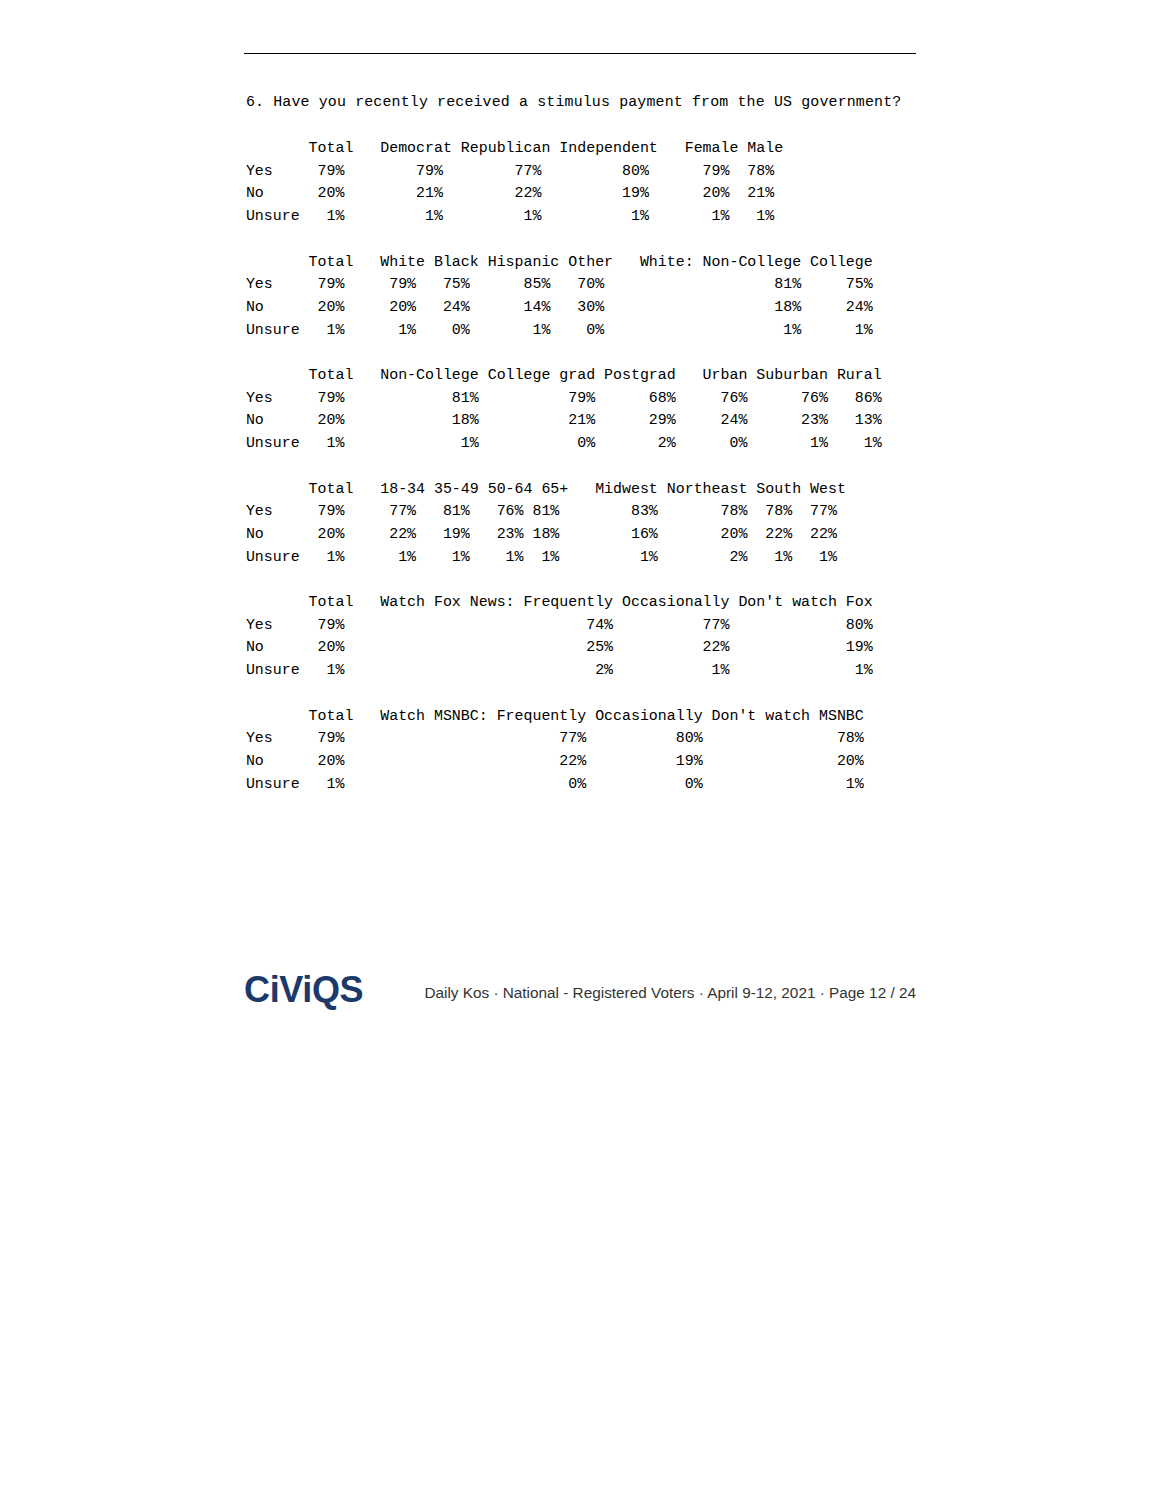6. Have you recently received a stimulus payment from the US government?
       Total   Democrat Republican Independent   Female Male
Yes     79%        79%        77%         80%      79%  78%
No      20%        21%        22%         19%      20%  21%
Unsure   1%         1%         1%          1%       1%   1%

       Total   White Black Hispanic Other   White: Non-College College
Yes     79%     79%   75%      85%   70%                   81%     75%
No      20%     20%   24%      14%   30%                   18%     24%
Unsure   1%      1%    0%       1%    0%                    1%      1%

       Total   Non-College College grad Postgrad   Urban Suburban Rural
Yes     79%            81%          79%      68%     76%      76%   86%
No      20%            18%          21%      29%     24%      23%   13%
Unsure   1%             1%           0%       2%      0%       1%    1%

       Total   18-34 35-49 50-64 65+   Midwest Northeast South West
Yes     79%     77%   81%   76% 81%        83%       78%  78%  77%
No      20%     22%   19%   23% 18%        16%       20%  22%  22%
Unsure   1%      1%    1%    1%  1%         1%        2%   1%   1%

       Total   Watch Fox News: Frequently Occasionally Don't watch Fox
Yes     79%                           74%          77%             80%
No      20%                           25%          22%             19%
Unsure   1%                            2%           1%              1%

       Total   Watch MSNBC: Frequently Occasionally Don't watch MSNBC
Yes     79%                        77%          80%               78%
No      20%                        22%          19%               20%
Unsure   1%                         0%           0%                1%
Ci Vi QS
Daily Kos · National - Registered Voters · April 9-12, 2021 · Page 12 / 24